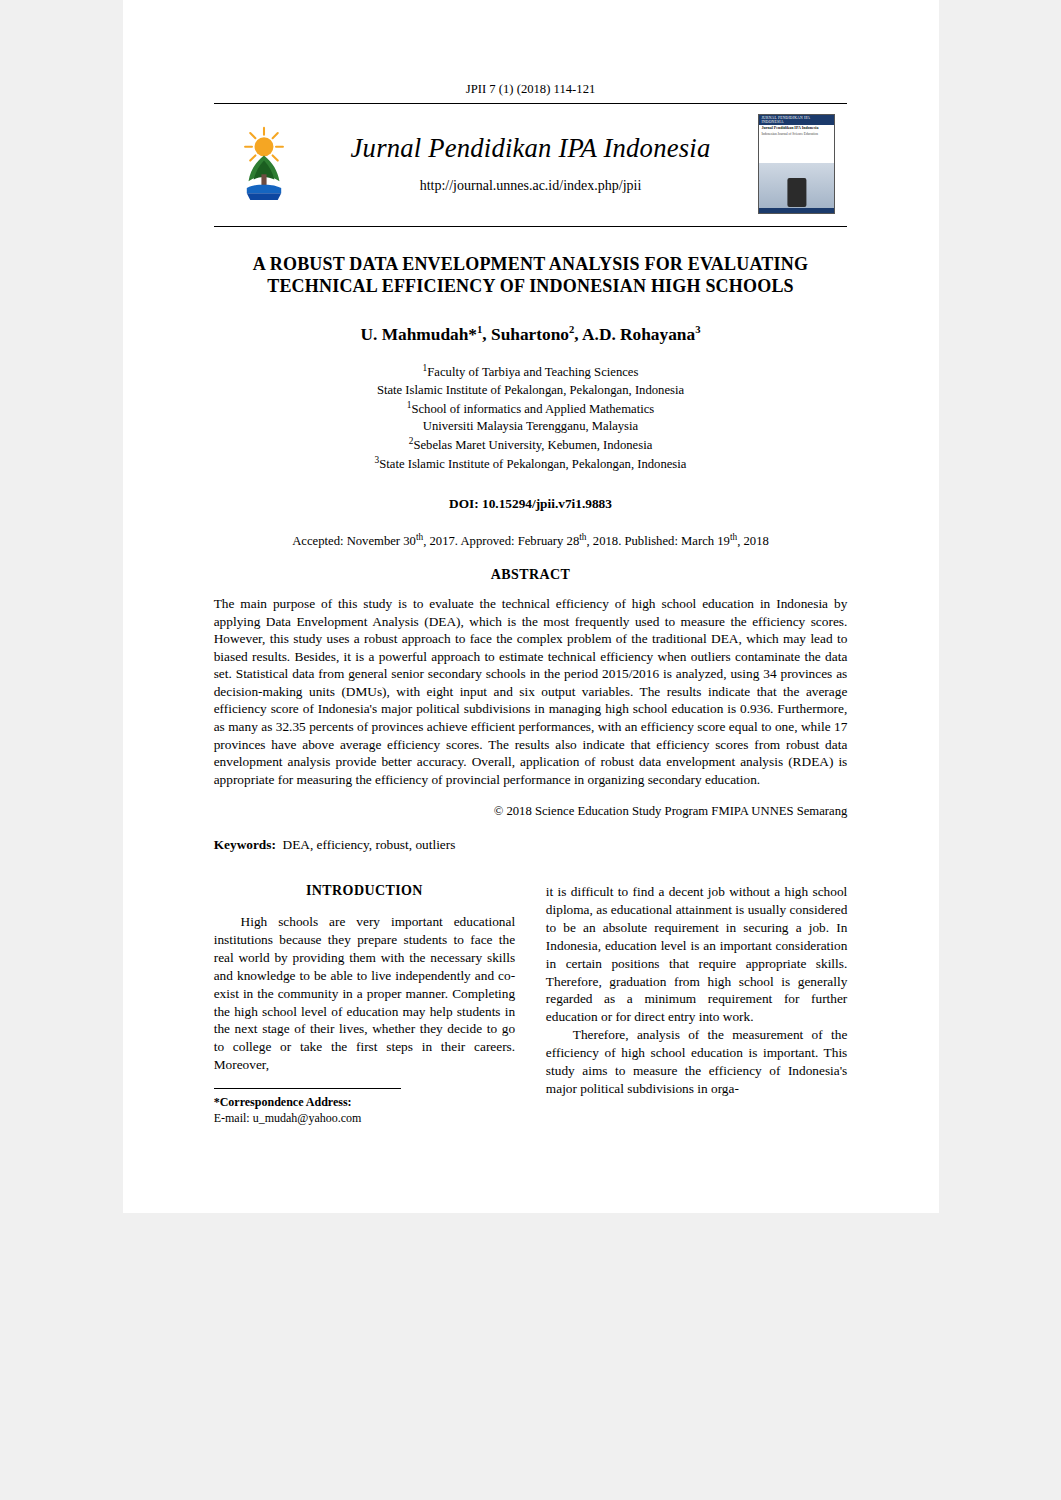JPII 7 (1) (2018) 114-121
Jurnal Pendidikan IPA Indonesia
http://journal.unnes.ac.id/index.php/jpii
JURNAL PENDIDIKAN IPA INDONESIA
Jurnal Pendidikan IPA Indonesia
Indonesian Journal of Science Education
A Robust Data Envelopment Analysis for Evaluating Technical Efficiency of Indonesian High Schools
U. Mahmudah*1, Suhartono2, A.D. Rohayana3
1Faculty of Tarbiya and Teaching Sciences
State Islamic Institute of Pekalongan, Pekalongan, Indonesia
1School of informatics and Applied Mathematics
Universiti Malaysia Terengganu, Malaysia
2Sebelas Maret University, Kebumen, Indonesia
3State Islamic Institute of Pekalongan, Pekalongan, Indonesia
DOI: 10.15294/jpii.v7i1.9883
Accepted: November 30th, 2017. Approved: February 28th, 2018. Published: March 19th, 2018
ABSTRACT
The main purpose of this study is to evaluate the technical efficiency of high school education in Indonesia by applying Data Envelopment Analysis (DEA), which is the most frequently used to measure the efficiency scores. However, this study uses a robust approach to face the complex problem of the traditional DEA, which may lead to biased results. Besides, it is a powerful approach to estimate technical efficiency when outliers contaminate the data set. Statistical data from general senior secondary schools in the period 2015/2016 is analyzed, using 34 provinces as decision-making units (DMUs), with eight input and six output variables. The results indicate that the average efficiency score of Indonesia's major political subdivisions in managing high school education is 0.936. Furthermore, as many as 32.35 percents of provinces achieve efficient performances, with an efficiency score equal to one, while 17 provinces have above average efficiency scores. The results also indicate that efficiency scores from robust data envelopment analysis provide better accuracy. Overall, application of robust data envelopment analysis (RDEA) is appropriate for measuring the efficiency of provincial performance in organizing secondary education.
© 2018 Science Education Study Program FMIPA UNNES Semarang
Keywords: DEA, efficiency, robust, outliers
INTRODUCTION
High schools are very important educational institutions because they prepare students to face the real world by providing them with the necessary skills and knowledge to be able to live independently and co-exist in the community in a proper manner. Completing the high school level of education may help students in the next stage of their lives, whether they decide to go to college or take the first steps in their careers. Moreover,
*Correspondence Address:
E-mail: u_mudah@yahoo.com
it is difficult to find a decent job without a high school diploma, as educational attainment is usually considered to be an absolute requirement in securing a job. In Indonesia, education level is an important consideration in certain positions that require appropriate skills. Therefore, graduation from high school is generally regarded as a minimum requirement for further education or for direct entry into work.
Therefore, analysis of the measurement of the efficiency of high school education is important. This study aims to measure the efficiency of Indonesia's major political subdivisions in orga-